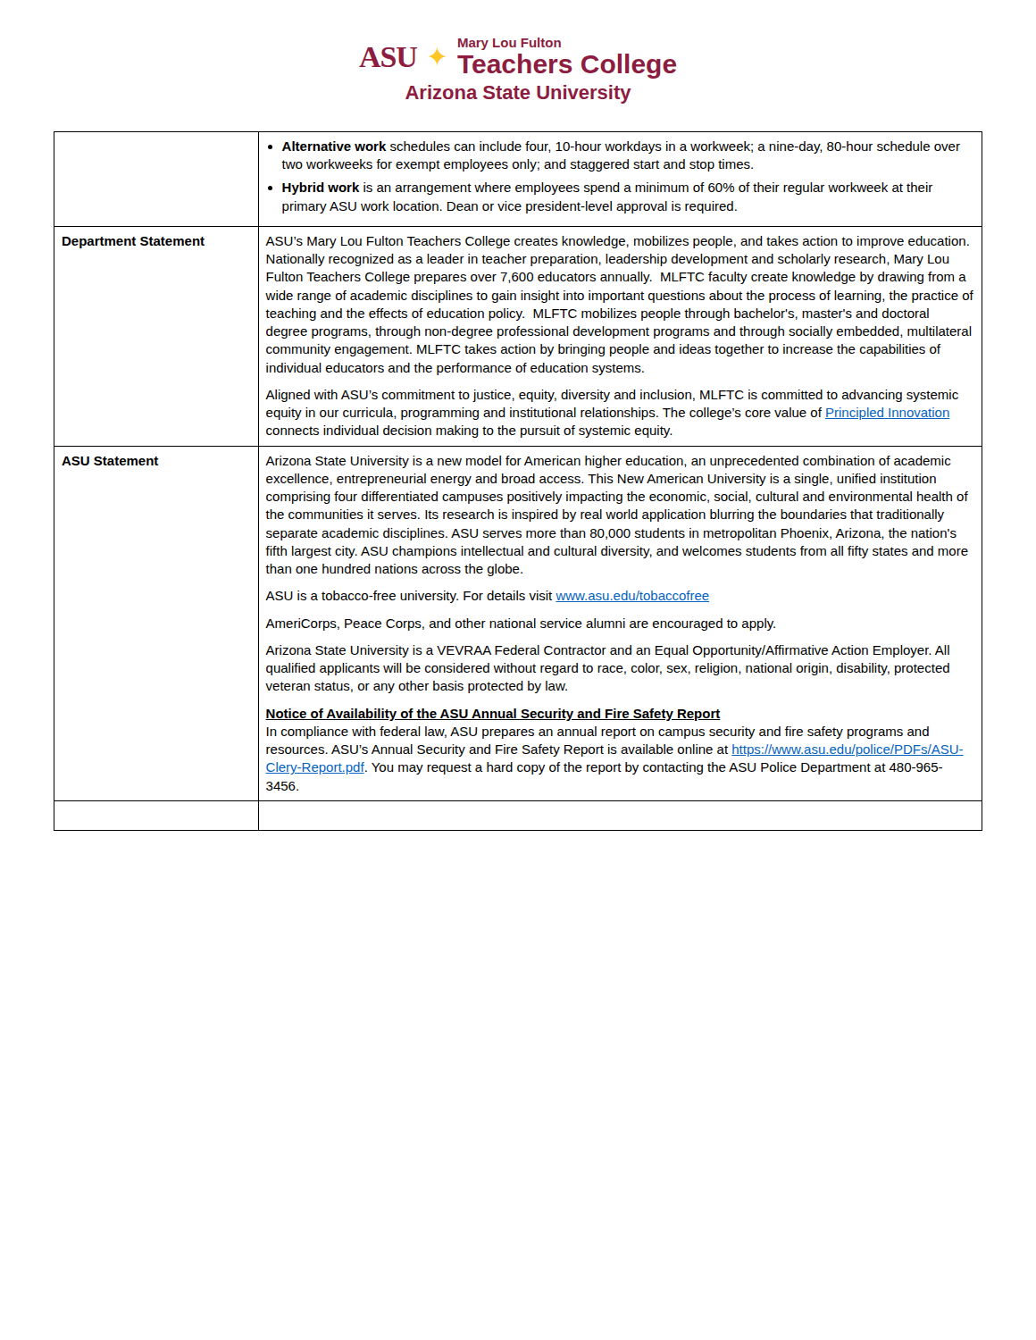ASU ✦ Mary Lou Fulton
Teachers College
Arizona State University
| | Alternative work schedules can include four, 10-hour workdays in a workweek; a nine-day, 80-hour schedule over two workweeks for exempt employees only; and staggered start and stop times. Hybrid work is an arrangement where employees spend a minimum of 60% of their regular workweek at their primary ASU work location. Dean or vice president-level approval is required. |
| Department Statement | ASU’s Mary Lou Fulton Teachers College creates knowledge, mobilizes people, and takes action to improve education. Nationally recognized as a leader in teacher preparation, leadership development and scholarly research, Mary Lou Fulton Teachers College prepares over 7,600 educators annually. MLFTC faculty create knowledge by drawing from a wide range of academic disciplines to gain insight into important questions about the process of learning, the practice of teaching and the effects of education policy. MLFTC mobilizes people through bachelor's, master's and doctoral degree programs, through non-degree professional development programs and through socially embedded, multilateral community engagement. MLFTC takes action by bringing people and ideas together to increase the capabilities of individual educators and the performance of education systems. Aligned with ASU’s commitment to justice, equity, diversity and inclusion, MLFTC is committed to advancing systemic equity in our curricula, programming and institutional relationships. The college’s core value of Principled Innovation connects individual decision making to the pursuit of systemic equity. |
| ASU Statement | Arizona State University is a new model for American higher education, an unprecedented combination of academic excellence, entrepreneurial energy and broad access. This New American University is a single, unified institution comprising four differentiated campuses positively impacting the economic, social, cultural and environmental health of the communities it serves. Its research is inspired by real world application blurring the boundaries that traditionally separate academic disciplines. ASU serves more than 80,000 students in metropolitan Phoenix, Arizona, the nation's fifth largest city. ASU champions intellectual and cultural diversity, and welcomes students from all fifty states and more than one hundred nations across the globe. ASU is a tobacco-free university. For details visit www.asu.edu/tobaccofree AmeriCorps, Peace Corps, and other national service alumni are encouraged to apply. Arizona State University is a VEVRAA Federal Contractor and an Equal Opportunity/Affirmative Action Employer. All qualified applicants will be considered without regard to race, color, sex, religion, national origin, disability, protected veteran status, or any other basis protected by law. Notice of Availability of the ASU Annual Security and Fire Safety Report In compliance with federal law, ASU prepares an annual report on campus security and fire safety programs and resources. ASU’s Annual Security and Fire Safety Report is available online at https://www.asu.edu/police/PDFs/ASU-Clery-Report.pdf . You may request a hard copy of the report by contacting the ASU Police Department at 480-965-3456. |